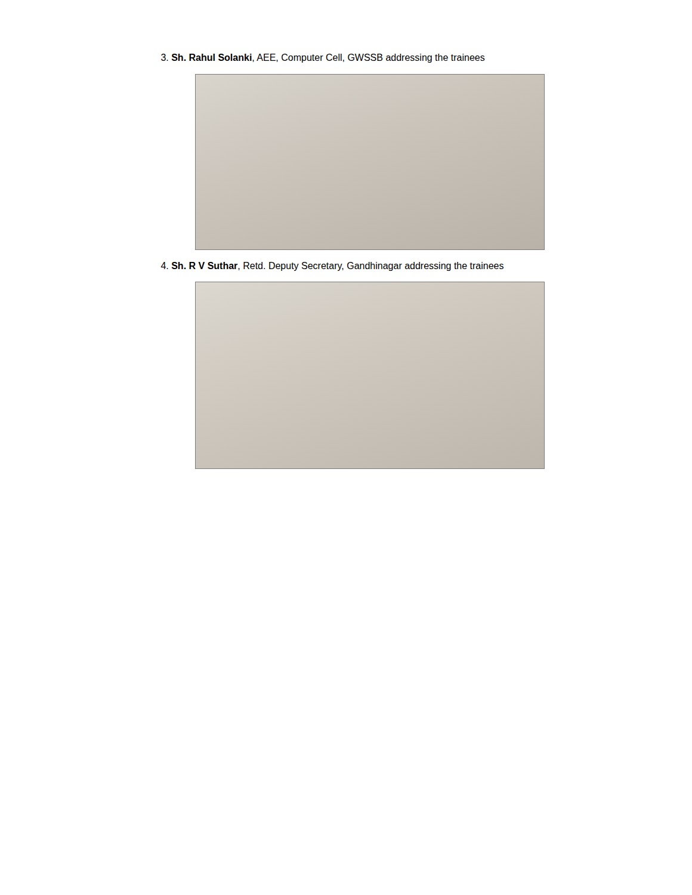Sh. Rahul Solanki, AEE, Computer Cell, GWSSB addressing the trainees
Sh. R V Suthar, Retd. Deputy Secretary, Gandhinagar addressing the trainees